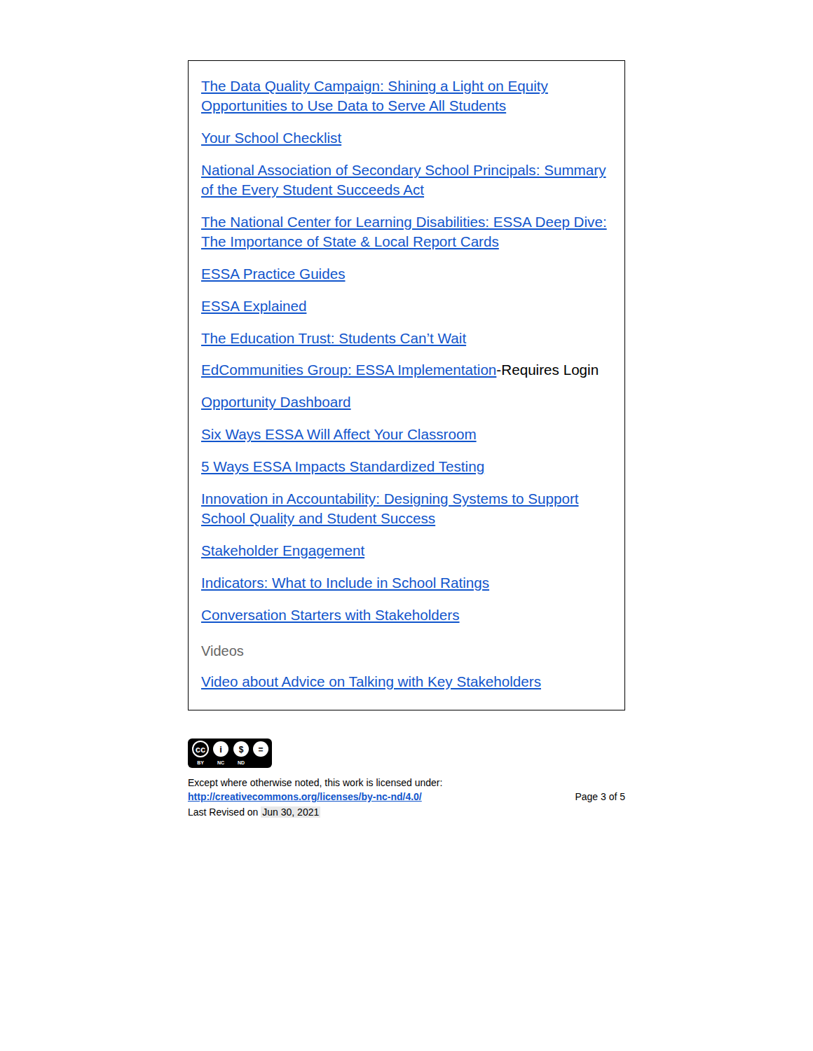The Data Quality Campaign: Shining a Light on Equity Opportunities to Use Data to Serve All Students
Your School Checklist
National Association of Secondary School Principals: Summary of the Every Student Succeeds Act
The National Center for Learning Disabilities: ESSA Deep Dive: The Importance of State & Local Report Cards
ESSA Practice Guides
ESSA Explained
The Education Trust: Students Can’t Wait
EdCommunities Group: ESSA Implementation-Requires Login
Opportunity Dashboard
Six Ways ESSA Will Affect Your Classroom
5 Ways ESSA Impacts Standardized Testing
Innovation in Accountability: Designing Systems to Support School Quality and Student Success
Stakeholder Engagement
Indicators: What to Include in School Ratings
Conversation Starters with Stakeholders
Videos
Video about Advice on Talking with Key Stakeholders
cc i $ = BY NC ND
Except where otherwise noted, this work is licensed under:
http://creativecommons.org/licenses/by-nc-nd/4.0/
Last Revised on Jun 30, 2021
Page 3 of 5